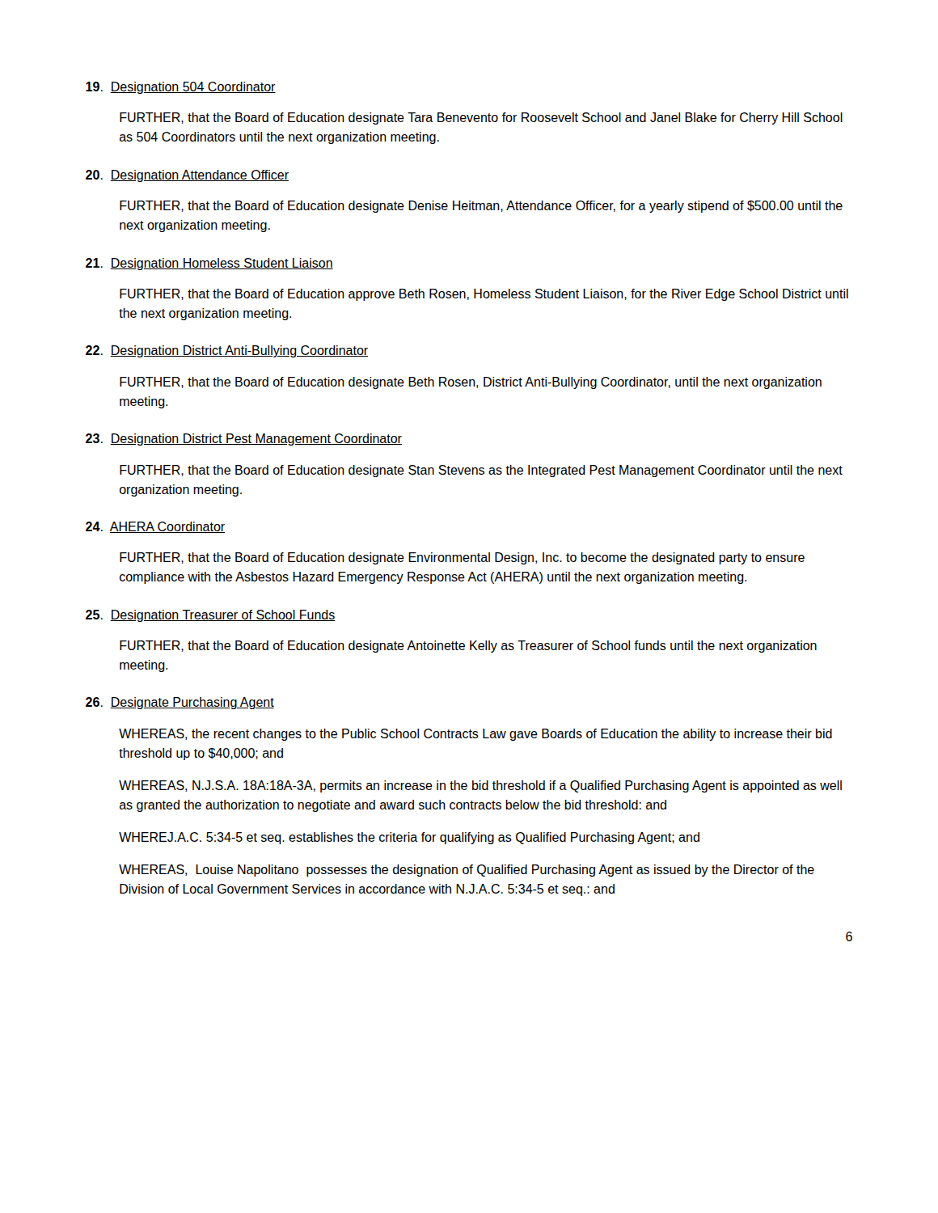19. Designation 504 Coordinator
FURTHER, that the Board of Education designate Tara Benevento for Roosevelt School and Janel Blake for Cherry Hill School as 504 Coordinators until the next organization meeting.
20. Designation Attendance Officer
FURTHER, that the Board of Education designate Denise Heitman, Attendance Officer, for a yearly stipend of $500.00 until the next organization meeting.
21. Designation Homeless Student Liaison
FURTHER, that the Board of Education approve Beth Rosen, Homeless Student Liaison, for the River Edge School District until the next organization meeting.
22. Designation District Anti-Bullying Coordinator
FURTHER, that the Board of Education designate Beth Rosen, District Anti-Bullying Coordinator, until the next organization meeting.
23. Designation District Pest Management Coordinator
FURTHER, that the Board of Education designate Stan Stevens as the Integrated Pest Management Coordinator until the next organization meeting.
24. AHERA Coordinator
FURTHER, that the Board of Education designate Environmental Design, Inc. to become the designated party to ensure compliance with the Asbestos Hazard Emergency Response Act (AHERA) until the next organization meeting.
25. Designation Treasurer of School Funds
FURTHER, that the Board of Education designate Antoinette Kelly as Treasurer of School funds until the next organization meeting.
26. Designate Purchasing Agent
WHEREAS, the recent changes to the Public School Contracts Law gave Boards of Education the ability to increase their bid threshold up to $40,000; and
WHEREAS, N.J.S.A. 18A:18A-3A, permits an increase in the bid threshold if a Qualified Purchasing Agent is appointed as well as granted the authorization to negotiate and award such contracts below the bid threshold: and
WHEREJ.A.C. 5:34-5 et seq. establishes the criteria for qualifying as Qualified Purchasing Agent; and
WHEREAS, Louise Napolitano possesses the designation of Qualified Purchasing Agent as issued by the Director of the Division of Local Government Services in accordance with N.J.A.C. 5:34-5 et seq.: and
6